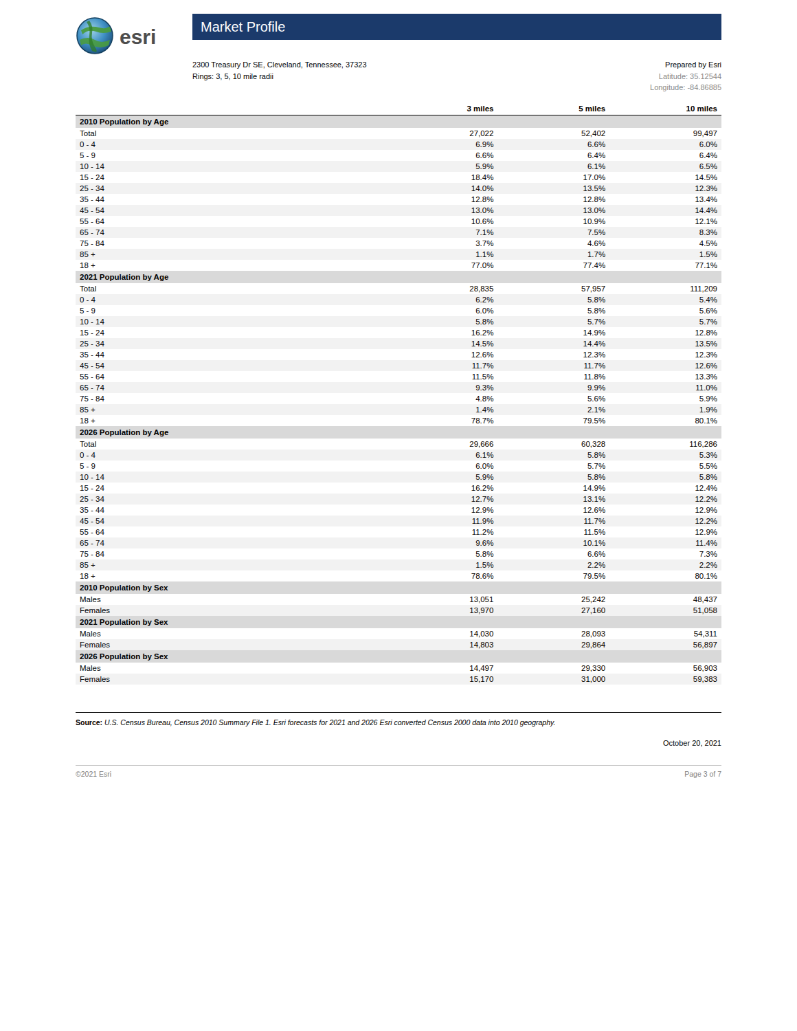esri
Market Profile
2300 Treasury Dr SE, Cleveland, Tennessee, 37323
Rings: 3, 5, 10 mile radii
Prepared by Esri
Latitude: 35.12544
Longitude: -84.86885
| | 3 miles | 5 miles | 10 miles |
| --- | --- | --- | --- |
| 2010 Population by Age |
| Total | 27,022 | 52,402 | 99,497 |
| 0 - 4 | 6.9% | 6.6% | 6.0% |
| 5 - 9 | 6.6% | 6.4% | 6.4% |
| 10 - 14 | 5.9% | 6.1% | 6.5% |
| 15 - 24 | 18.4% | 17.0% | 14.5% |
| 25 - 34 | 14.0% | 13.5% | 12.3% |
| 35 - 44 | 12.8% | 12.8% | 13.4% |
| 45 - 54 | 13.0% | 13.0% | 14.4% |
| 55 - 64 | 10.6% | 10.9% | 12.1% |
| 65 - 74 | 7.1% | 7.5% | 8.3% |
| 75 - 84 | 3.7% | 4.6% | 4.5% |
| 85 + | 1.1% | 1.7% | 1.5% |
| 18 + | 77.0% | 77.4% | 77.1% |
| 2021 Population by Age |
| Total | 28,835 | 57,957 | 111,209 |
| 0 - 4 | 6.2% | 5.8% | 5.4% |
| 5 - 9 | 6.0% | 5.8% | 5.6% |
| 10 - 14 | 5.8% | 5.7% | 5.7% |
| 15 - 24 | 16.2% | 14.9% | 12.8% |
| 25 - 34 | 14.5% | 14.4% | 13.5% |
| 35 - 44 | 12.6% | 12.3% | 12.3% |
| 45 - 54 | 11.7% | 11.7% | 12.6% |
| 55 - 64 | 11.5% | 11.8% | 13.3% |
| 65 - 74 | 9.3% | 9.9% | 11.0% |
| 75 - 84 | 4.8% | 5.6% | 5.9% |
| 85 + | 1.4% | 2.1% | 1.9% |
| 18 + | 78.7% | 79.5% | 80.1% |
| 2026 Population by Age |
| Total | 29,666 | 60,328 | 116,286 |
| 0 - 4 | 6.1% | 5.8% | 5.3% |
| 5 - 9 | 6.0% | 5.7% | 5.5% |
| 10 - 14 | 5.9% | 5.8% | 5.8% |
| 15 - 24 | 16.2% | 14.9% | 12.4% |
| 25 - 34 | 12.7% | 13.1% | 12.2% |
| 35 - 44 | 12.9% | 12.6% | 12.9% |
| 45 - 54 | 11.9% | 11.7% | 12.2% |
| 55 - 64 | 11.2% | 11.5% | 12.9% |
| 65 - 74 | 9.6% | 10.1% | 11.4% |
| 75 - 84 | 5.8% | 6.6% | 7.3% |
| 85 + | 1.5% | 2.2% | 2.2% |
| 18 + | 78.6% | 79.5% | 80.1% |
| 2010 Population by Sex |
| Males | 13,051 | 25,242 | 48,437 |
| Females | 13,970 | 27,160 | 51,058 |
| 2021 Population by Sex |
| Males | 14,030 | 28,093 | 54,311 |
| Females | 14,803 | 29,864 | 56,897 |
| 2026 Population by Sex |
| Males | 14,497 | 29,330 | 56,903 |
| Females | 15,170 | 31,000 | 59,383 |
Source: U.S. Census Bureau, Census 2010 Summary File 1. Esri forecasts for 2021 and 2026 Esri converted Census 2000 data into 2010 geography.
October 20, 2021
©2021 Esri
Page 3 of 7